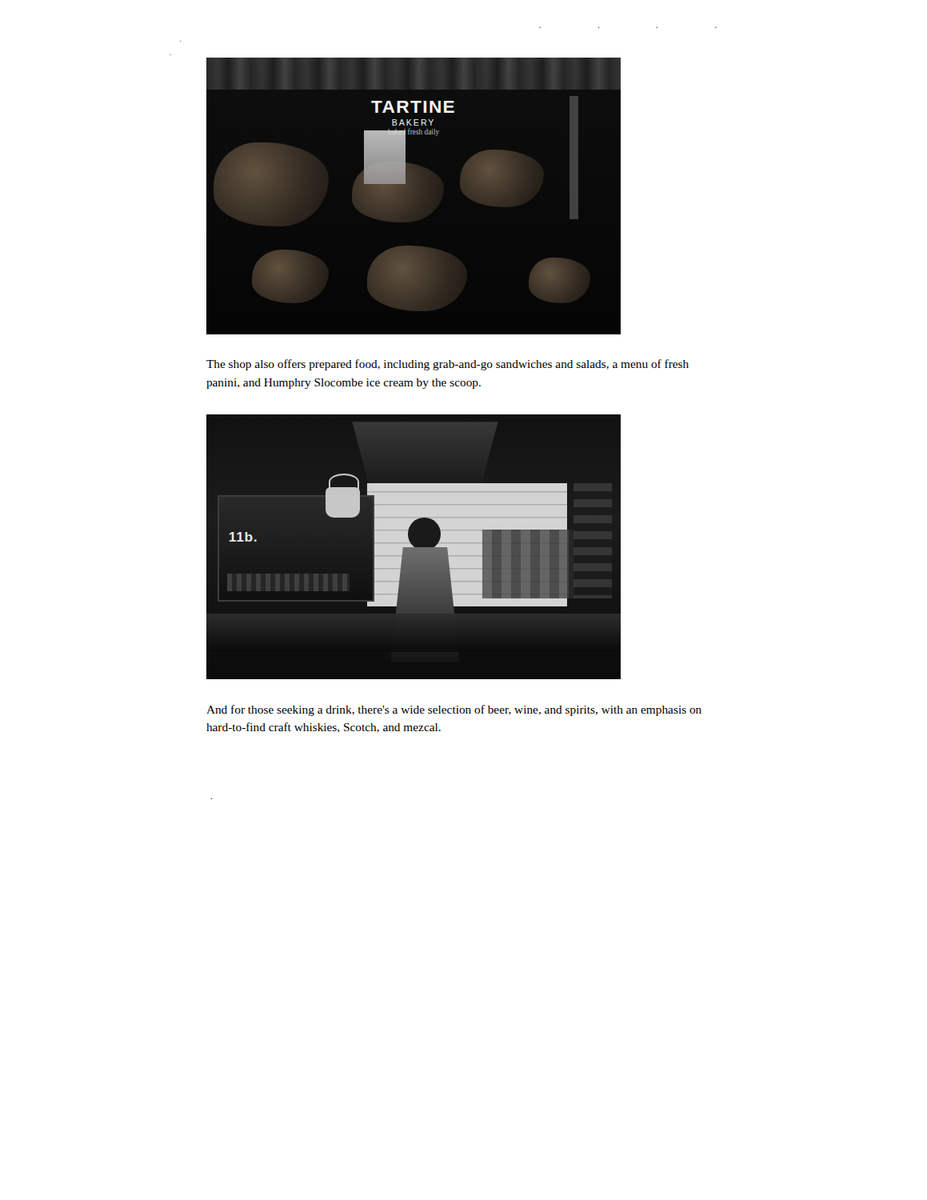. . . .
.
.
TARTINE
BAKERY
baked fresh daily
The shop also offers prepared food, including grab-and-go sandwiches and salads, a menu of fresh panini, and Humphry Slocombe ice cream by the scoop.
11b.
And for those seeking a drink, there's a wide selection of beer, wine, and spirits, with an emphasis on hard-to-find craft whiskies, Scotch, and mezcal.
.